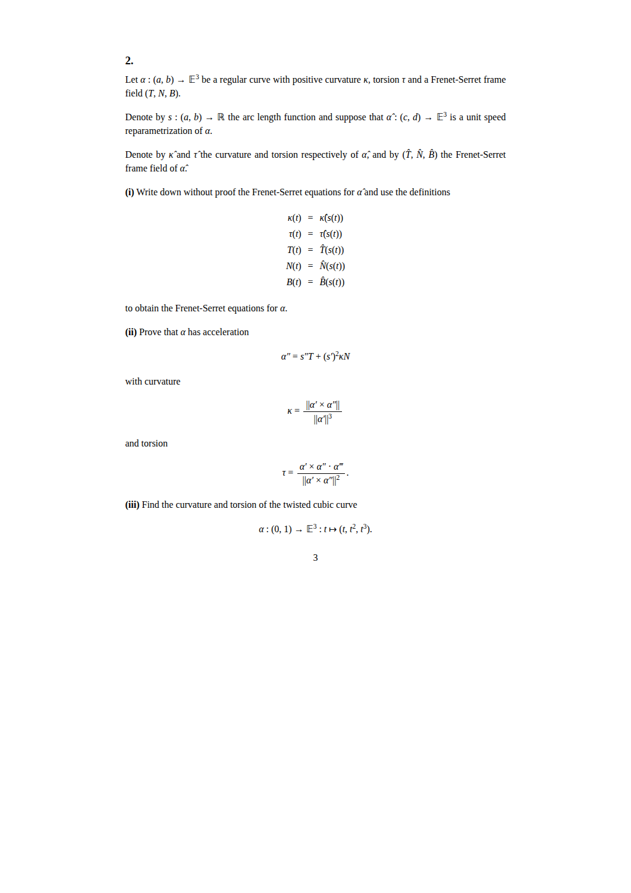2.
Let α : (a, b) → 𝔼3 be a regular curve with positive curvature κ, torsion τ and a Frenet-Serret frame field (T, N, B).
Denote by s : (a, b) → ℝ the arc length function and suppose that α̂ : (c, d) → 𝔼3 is a unit speed reparametrization of α.
Denote by κ̂ and τ̂ the curvature and torsion respectively of α̂, and by (T̂, N̂, B̂) the Frenet-Serret frame field of α̂.
(i) Write down without proof the Frenet-Serret equations for α̂ and use the definitions
| κ ( t ) | = | κ̂ ( s ( t )) |
| τ ( t ) | = | τ̂ ( s ( t )) |
| T ( t ) | = | T̂ ( s ( t )) |
| N ( t ) | = | N̂ ( s ( t )) |
| B ( t ) | = | B̂ ( s ( t )) |
to obtain the Frenet-Serret equations for α.
(ii) Prove that α has acceleration
α″ = s″T + (s′)2κN
with curvature
κ = ||α′ × α″|| ||α′||3
and torsion
τ = α′ × α″ · α‴ ||α′ × α″||2 .
(iii) Find the curvature and torsion of the twisted cubic curve
α : (0, 1) → 𝔼3 : t ↦ (t, t2, t3).
3